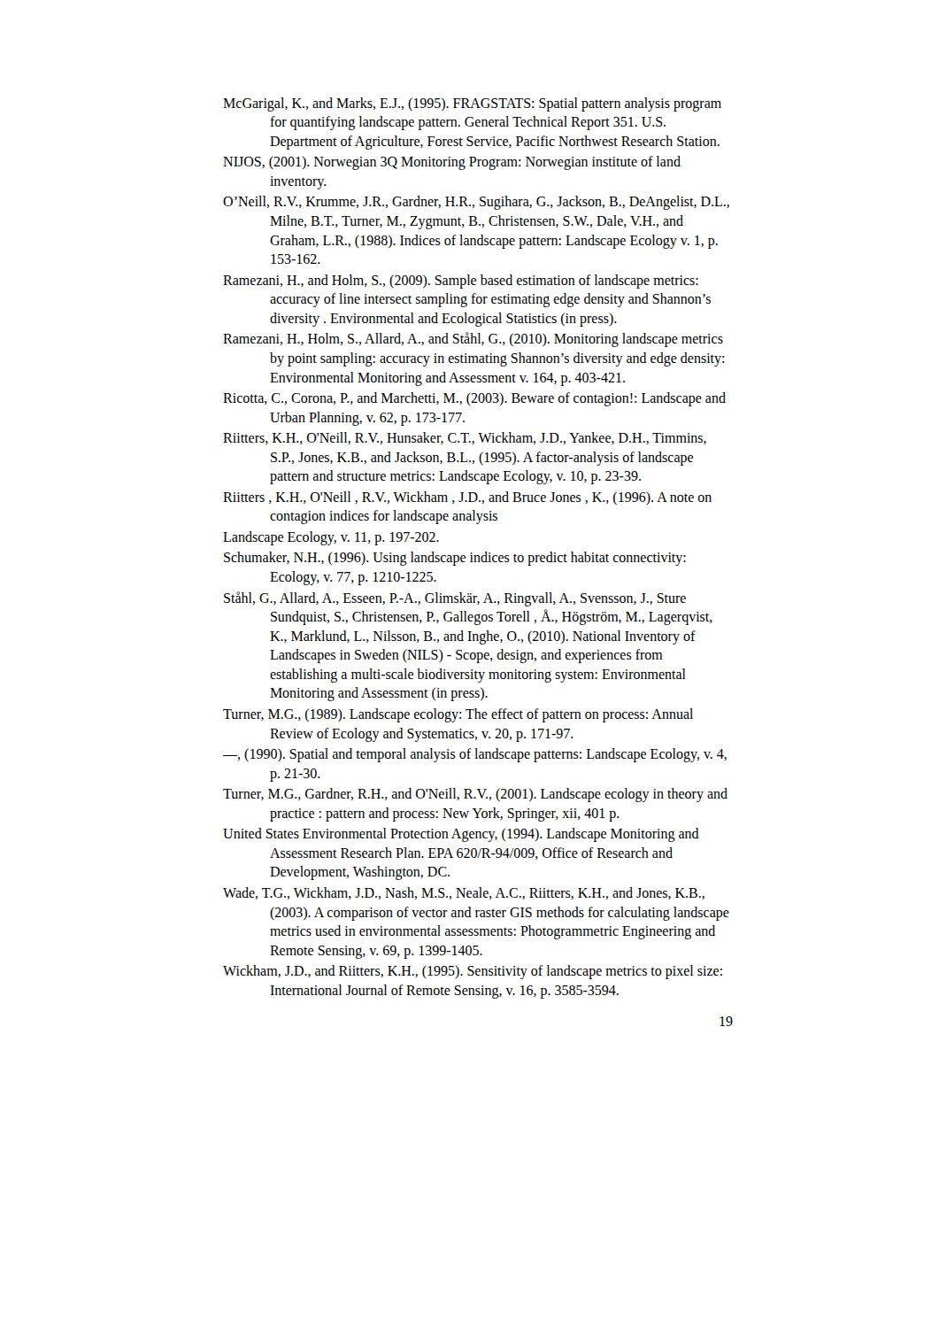McGarigal, K., and Marks, E.J., (1995). FRAGSTATS: Spatial pattern analysis program for quantifying landscape pattern. General Technical Report 351. U.S. Department of Agriculture, Forest Service, Pacific Northwest Research Station.
NIJOS, (2001). Norwegian 3Q Monitoring Program: Norwegian institute of land inventory.
O’Neill, R.V., Krumme, J.R., Gardner, H.R., Sugihara, G., Jackson, B., DeAngelist, D.L., Milne, B.T., Turner, M., Zygmunt, B., Christensen, S.W., Dale, V.H., and Graham, L.R., (1988). Indices of landscape pattern: Landscape Ecology v. 1, p. 153-162.
Ramezani, H., and Holm, S., (2009). Sample based estimation of landscape metrics: accuracy of line intersect sampling for estimating edge density and Shannon’s diversity . Environmental and Ecological Statistics (in press).
Ramezani, H., Holm, S., Allard, A., and Ståhl, G., (2010). Monitoring landscape metrics by point sampling: accuracy in estimating Shannon’s diversity and edge density: Environmental Monitoring and Assessment v. 164, p. 403-421.
Ricotta, C., Corona, P., and Marchetti, M., (2003). Beware of contagion!: Landscape and Urban Planning, v. 62, p. 173-177.
Riitters, K.H., O'Neill, R.V., Hunsaker, C.T., Wickham, J.D., Yankee, D.H., Timmins, S.P., Jones, K.B., and Jackson, B.L., (1995). A factor-analysis of landscape pattern and structure metrics: Landscape Ecology, v. 10, p. 23-39.
Riitters , K.H., O'Neill , R.V., Wickham , J.D., and Bruce Jones , K., (1996). A note on contagion indices for landscape analysis
Landscape Ecology, v. 11, p. 197-202.
Schumaker, N.H., (1996). Using landscape indices to predict habitat connectivity: Ecology, v. 77, p. 1210-1225.
Ståhl, G., Allard, A., Esseen, P.-A., Glimskär, A., Ringvall, A., Svensson, J., Sture Sundquist, S., Christensen, P., Gallegos Torell , Å., Högström, M., Lagerqvist, K., Marklund, L., Nilsson, B., and Inghe, O., (2010). National Inventory of Landscapes in Sweden (NILS) - Scope, design, and experiences from establishing a multi-scale biodiversity monitoring system: Environmental Monitoring and Assessment (in press).
Turner, M.G., (1989). Landscape ecology: The effect of pattern on process: Annual Review of Ecology and Systematics, v. 20, p. 171-97.
—, (1990). Spatial and temporal analysis of landscape patterns: Landscape Ecology, v. 4, p. 21-30.
Turner, M.G., Gardner, R.H., and O'Neill, R.V., (2001). Landscape ecology in theory and practice : pattern and process: New York, Springer, xii, 401 p.
United States Environmental Protection Agency, (1994). Landscape Monitoring and Assessment Research Plan. EPA 620/R-94/009, Office of Research and Development, Washington, DC.
Wade, T.G., Wickham, J.D., Nash, M.S., Neale, A.C., Riitters, K.H., and Jones, K.B., (2003). A comparison of vector and raster GIS methods for calculating landscape metrics used in environmental assessments: Photogrammetric Engineering and Remote Sensing, v. 69, p. 1399-1405.
Wickham, J.D., and Riitters, K.H., (1995). Sensitivity of landscape metrics to pixel size: International Journal of Remote Sensing, v. 16, p. 3585-3594.
19